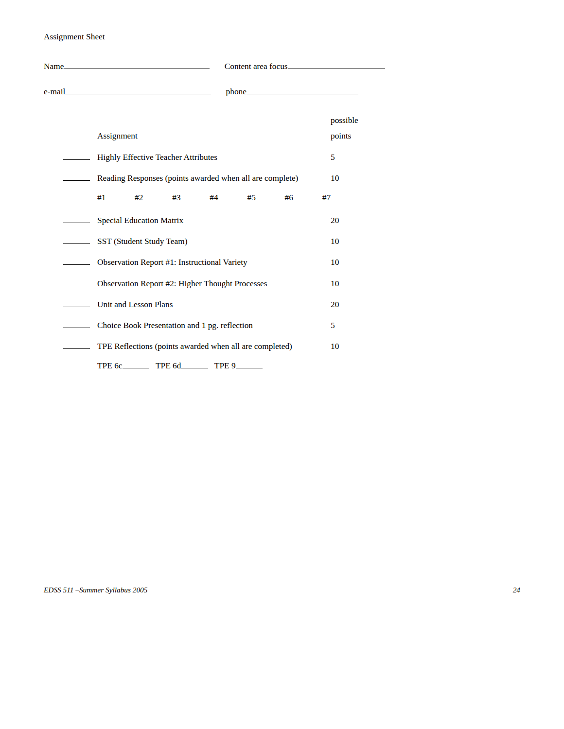Assignment Sheet
Name Content area focus
e-mail phone
| Assignment | possible points |
| --- | --- |
| | Highly Effective Teacher Attributes | 5 |
| | Reading Responses (points awarded when all are complete) | 10 |
| | #1 #2 #3 #4 #5 #6 #7 |
| | Special Education Matrix | 20 |
| | SST (Student Study Team) | 10 |
| | Observation Report #1: Instructional Variety | 10 |
| | Observation Report #2: Higher Thought Processes | 10 |
| | Unit and Lesson Plans | 20 |
| | Choice Book Presentation and 1 pg. reflection | 5 |
| | TPE Reflections (points awarded when all are completed) | 10 |
| | TPE 6c TPE 6d TPE 9 |
EDSS 511 –Summer Syllabus 2005 24